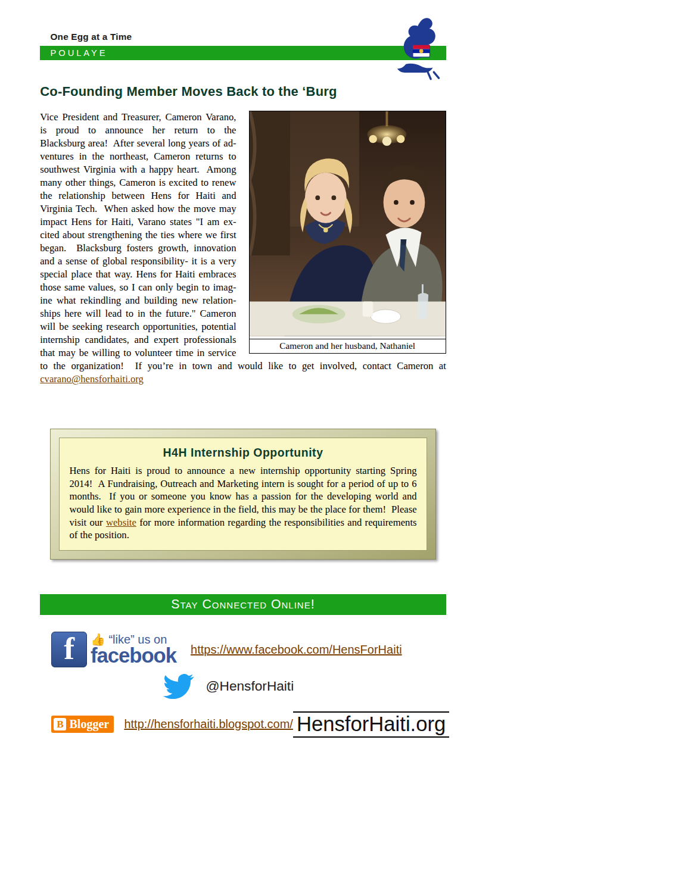One Egg at a Time
POULAYE
Co-Founding Member Moves Back to the ‘Burg
Cameron and her husband, Nathaniel
Vice President and Treasurer, Cameron Varano, is proud to announce her return to the Blacksburg area! After several long years of adventures in the northeast, Cameron returns to southwest Virginia with a happy heart. Among many other things, Cameron is excited to renew the relationship between Hens for Haiti and Virginia Tech. When asked how the move may impact Hens for Haiti, Varano states "I am excited about strengthening the ties where we first began. Blacksburg fosters growth, innovation and a sense of global responsibility- it is a very special place that way. Hens for Haiti embraces those same values, so I can only begin to imagine what rekindling and building new relationships here will lead to in the future." Cameron will be seeking research opportunities, potential internship candidates, and expert professionals that may be willing to volunteer time in service to the organization! If you’re in town and would like to get involved, contact Cameron at cvarano@hensforhaiti.org
H4H Internship Opportunity
Hens for Haiti is proud to announce a new internship opportunity starting Spring 2014! A Fundraising, Outreach and Marketing intern is sought for a period of up to 6 months. If you or someone you know has a passion for the developing world and would like to gain more experience in the field, this may be the place for them! Please visit our website for more information regarding the responsibilities and requirements of the position.
Stay Connected Online!
f
👍 “like” us on facebook
https://www.facebook.com/HensForHaiti
@HensforHaiti
BBlogger
http://hensforhaiti.blogspot.com/
HensforHaiti.org